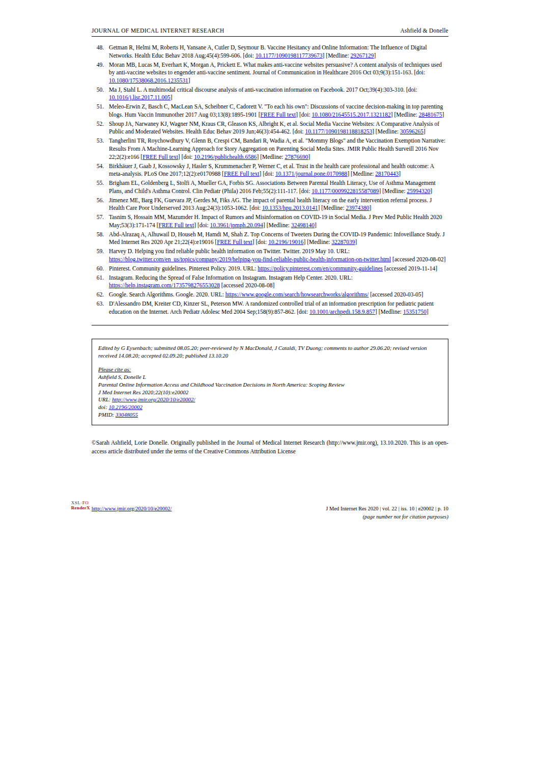Journal of Medical Internet Research
Ashfield & Donelle
48. Getman R, Helmi M, Roberts H, Yansane A, Cutler D, Seymour B. Vaccine Hesitancy and Online Information: The Influence of Digital Networks. Health Educ Behav 2018 Aug;45(4):599-606. [doi: 10.1177/1090198117739673] [Medline: 29267129]
49. Moran MB, Lucas M, Everhart K, Morgan A, Prickett E. What makes anti-vaccine websites persuasive? A content analysis of techniques used by anti-vaccine websites to engender anti-vaccine sentiment. Journal of Communication in Healthcare 2016 Oct 03;9(3):151-163. [doi: 10.1080/17538068.2016.1235531]
50. Ma J, Stahl L. A multimodal critical discourse analysis of anti-vaccination information on Facebook. 2017 Oct;39(4):303-310. [doi: 10.1016/j.lisr.2017.11.005]
51. Meleo-Erwin Z, Basch C, MacLean SA, Scheibner C, Cadorett V. "To each his own": Discussions of vaccine decision-making in top parenting blogs. Hum Vaccin Immunother 2017 Aug 03;13(8):1895-1901 [FREE Full text] [doi: 10.1080/21645515.2017.1321182] [Medline: 28481675]
52. Shoup JA, Narwaney KJ, Wagner NM, Kraus CR, Gleason KS, Albright K, et al. Social Media Vaccine Websites: A Comparative Analysis of Public and Moderated Websites. Health Educ Behav 2019 Jun;46(3):454-462. [doi: 10.1177/1090198118818253] [Medline: 30596265]
53. Tangherlini TR, Roychowdhury V, Glenn B, Crespi CM, Bandari R, Wadia A, et al. "Mommy Blogs" and the Vaccination Exemption Narrative: Results From A Machine-Learning Approach for Story Aggregation on Parenting Social Media Sites. JMIR Public Health Surveill 2016 Nov 22;2(2):e166 [FREE Full text] [doi: 10.2196/publichealth.6586] [Medline: 27876690]
54. Birkhäuer J, Gaab J, Kossowsky J, Hasler S, Krummenacher P, Werner C, et al. Trust in the health care professional and health outcome: A meta-analysis. PLoS One 2017;12(2):e0170988 [FREE Full text] [doi: 10.1371/journal.pone.0170988] [Medline: 28170443]
55. Brigham EL, Goldenberg L, Stolfi A, Mueller GA, Forbis SG. Associations Between Parental Health Literacy, Use of Asthma Management Plans, and Child's Asthma Control. Clin Pediatr (Phila) 2016 Feb;55(2):111-117. [doi: 10.1177/0009922815587089] [Medline: 25994320]
56. Jimenez ME, Barg FK, Guevara JP, Gerdes M, Fiks AG. The impact of parental health literacy on the early intervention referral process. J Health Care Poor Underserved 2013 Aug;24(3):1053-1062. [doi: 10.1353/hpu.2013.0141] [Medline: 23974380]
57. Tasnim S, Hossain MM, Mazumder H. Impact of Rumors and Misinformation on COVID-19 in Social Media. J Prev Med Public Health 2020 May;53(3):171-174 [FREE Full text] [doi: 10.3961/jpmph.20.094] [Medline: 32498140]
58. Abd-Alrazaq A, Alhuwail D, Househ M, Hamdi M, Shah Z. Top Concerns of Tweeters During the COVID-19 Pandemic: Infoveillance Study. J Med Internet Res 2020 Apr 21;22(4):e19016 [FREE Full text] [doi: 10.2196/19016] [Medline: 32287039]
59. Harvey D. Helping you find reliable public health information on Twitter. Twitter. 2019 May 10. URL: https://blog.twitter.com/en_us/topics/company/2019/helping-you-find-reliable-public-health-information-on-twitter.html [accessed 2020-08-02]
60. Pinterest. Community guidelines. Pinterest Policy. 2019. URL: https://policy.pinterest.com/en/community-guidelines [accessed 2019-11-14]
61. Instagram. Reducing the Spread of False Information on Instagram. Instagram Help Center. 2020. URL: https://help.instagram.com/1735798276553028 [accessed 2020-08-08]
62. Google. Search Algorithms. Google. 2020. URL: https://www.google.com/search/howsearchworks/algorithms/ [accessed 2020-03-05]
63. D'Alessandro DM, Kreiter CD, Kinzer SL, Peterson MW. A randomized controlled trial of an information prescription for pediatric patient education on the Internet. Arch Pediatr Adolesc Med 2004 Sep;158(9):857-862. [doi: 10.1001/archpedi.158.9.857] [Medline: 15351750]
Edited by G Eysenbach; submitted 08.05.20; peer-reviewed by N MacDonald, J Cataldi, TV Duong; comments to author 29.06.20; revised version received 14.08.20; accepted 02.09.20; published 13.10.20
Please cite as:
Ashfield S, Donelle L
Parental Online Information Access and Childhood Vaccination Decisions in North America: Scoping Review
J Med Internet Res 2020;22(10):e20002
URL: http://www.jmir.org/2020/10/e20002/
doi: 10.2196/20002
PMID: 33048055
©Sarah Ashfield, Lorie Donelle. Originally published in the Journal of Medical Internet Research (http://www.jmir.org), 13.10.2020. This is an open-access article distributed under the terms of the Creative Commons Attribution License
XSL·FO
RenderX
http://www.jmir.org/2020/10/e20002/
J Med Internet Res 2020 | vol. 22 | iss. 10 | e20002 | p. 10
(page number not for citation purposes)